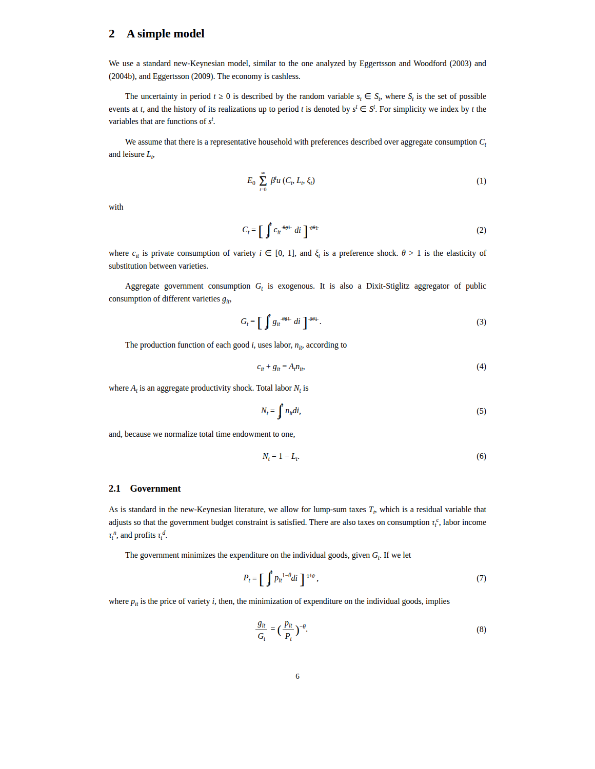2 A simple model
We use a standard new-Keynesian model, similar to the one analyzed by Eggertsson and Woodford (2003) and (2004b), and Eggertsson (2009). The economy is cashless.
The uncertainty in period t ≥ 0 is described by the random variable st ∈ St, where St is the set of possible events at t, and the history of its realizations up to period t is denoted by st ∈ St. For simplicity we index by t the variables that are functions of st.
We assume that there is a representative household with preferences described over aggregate consumption Ct and leisure Lt,
E0 ∞ Σ t=0 βtu (Ct, Lt, ξt)
(1)
with
Ct = [ ∫10 citθ−1 θ di ]θθ−1
(2)
where cit is private consumption of variety i ∈ [0, 1], and ξt is a preference shock. θ > 1 is the elasticity of substitution between varieties.
Aggregate government consumption Gt is exogenous. It is also a Dixit-Stiglitz aggregator of public consumption of different varieties git,
Gt = [ ∫10 gitθ−1 θ di ]θθ−1.
(3)
The production function of each good i, uses labor, nit, according to
cit + git = Atnit,
(4)
where At is an aggregate productivity shock. Total labor Nt is
Nt = ∫10 nitdi,
(5)
and, because we normalize total time endowment to one,
Nt = 1 − Lt.
(6)
2.1 Government
As is standard in the new-Keynesian literature, we allow for lump-sum taxes Tt, which is a residual variable that adjusts so that the government budget constraint is satisfied. There are also taxes on consumption τtc, labor income τtn, and profits τtd.
The government minimizes the expenditure on the individual goods, given Gt. If we let
Pt ≡ [ ∫10 pit1−θdi ]11−θ,
(7)
where pit is the price of variety i, then, the minimization of expenditure on the individual goods, implies
git Gt = (pit Pt)−θ.
(8)
6